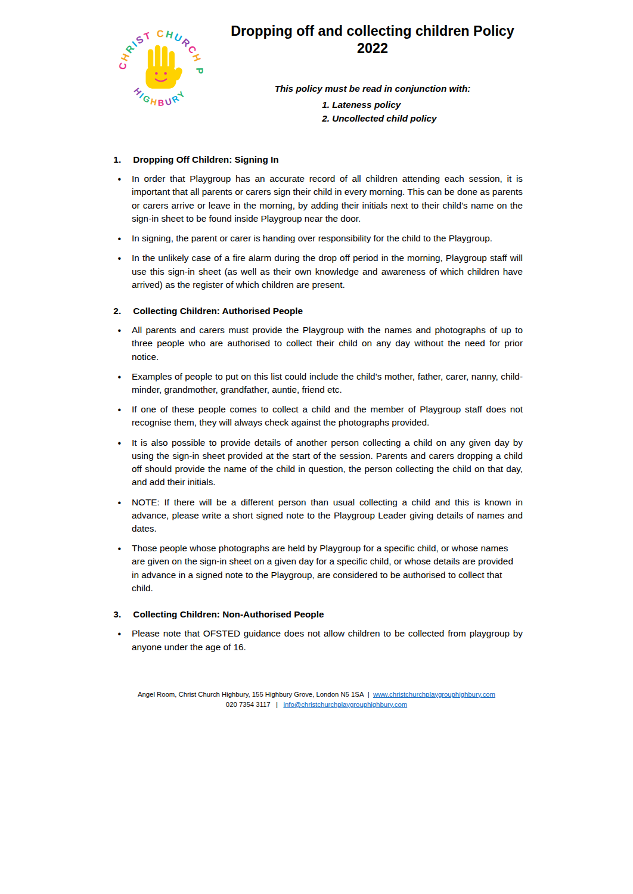CHRIST CHURCH PLAYGROUP HIGHBURY
Dropping off and collecting children Policy 2022
This policy must be read in conjunction with:
Lateness policy
Uncollected child policy
1. Dropping Off Children: Signing In
In order that Playgroup has an accurate record of all children attending each session, it is important that all parents or carers sign their child in every morning. This can be done as parents or carers arrive or leave in the morning, by adding their initials next to their child’s name on the sign-in sheet to be found inside Playgroup near the door.
In signing, the parent or carer is handing over responsibility for the child to the Playgroup.
In the unlikely case of a fire alarm during the drop off period in the morning, Playgroup staff will use this sign-in sheet (as well as their own knowledge and awareness of which children have arrived) as the register of which children are present.
2. Collecting Children: Authorised People
All parents and carers must provide the Playgroup with the names and photographs of up to three people who are authorised to collect their child on any day without the need for prior notice.
Examples of people to put on this list could include the child’s mother, father, carer, nanny, child-minder, grandmother, grandfather, auntie, friend etc.
If one of these people comes to collect a child and the member of Playgroup staff does not recognise them, they will always check against the photographs provided.
It is also possible to provide details of another person collecting a child on any given day by using the sign-in sheet provided at the start of the session. Parents and carers dropping a child off should provide the name of the child in question, the person collecting the child on that day, and add their initials.
NOTE: If there will be a different person than usual collecting a child and this is known in advance, please write a short signed note to the Playgroup Leader giving details of names and dates.
Those people whose photographs are held by Playgroup for a specific child, or whose names are given on the sign-in sheet on a given day for a specific child, or whose details are provided in advance in a signed note to the Playgroup, are considered to be authorised to collect that child.
3. Collecting Children: Non-Authorised People
Please note that OFSTED guidance does not allow children to be collected from playgroup by anyone under the age of 16.
Angel Room, Christ Church Highbury, 155 Highbury Grove, London N5 1SA | www.christchurchplaygrouphighbury.com
020 7354 3117 | info@christchurchplaygrouphighbury.com